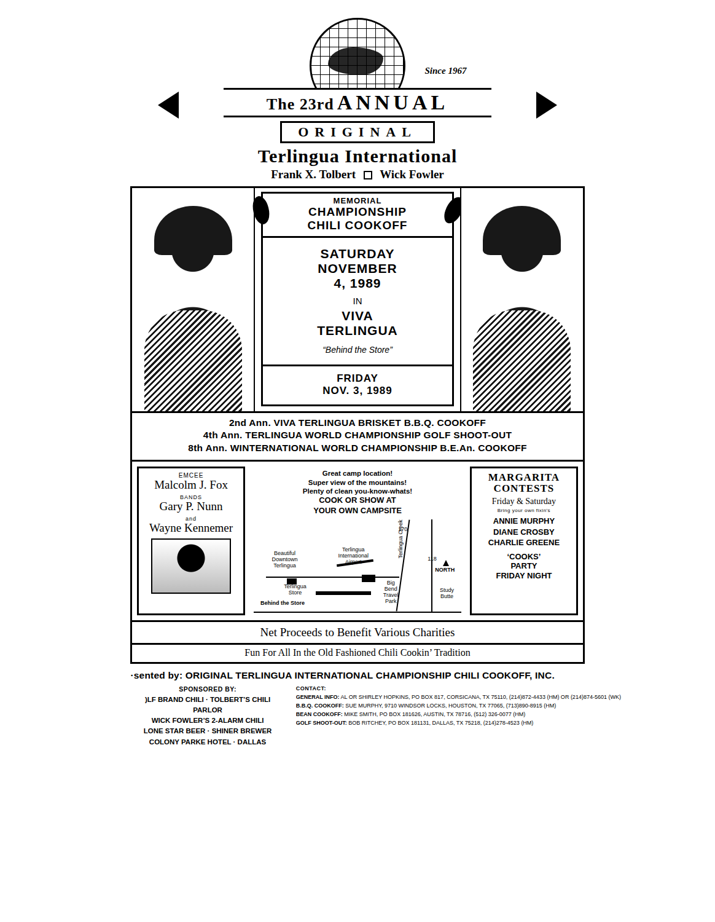Since 1967
The 23rd ANNUAL
ORIGINAL
Terlingua International
Frank X. Tolbert Wick Fowler
MEMORIAL
CHAMPIONSHIP
CHILI COOKOFF
SATURDAY
NOVEMBER
4, 1989
IN
VIVA
TERLINGUA
“Behind the Store”
FRIDAY
NOV. 3, 1989
2nd Ann. VIVA TERLINGUA BRISKET B.B.Q. COOKOFF
4th Ann. TERLINGUA WORLD CHAMPIONSHIP GOLF SHOOT-OUT
8th Ann. WINTERNATIONAL WORLD CHAMPIONSHIP B.E.An. COOKOFF
EMCEE
Malcolm J. Fox
BANDS
Gary P. Nunn
and
Wayne Kennemer
Great camp location!
Super view of the mountains!
Plenty of clean you-know-whats!
COOK OR SHOW AT
YOUR OWN CAMPSITE
Beautiful
Downtown
Terlingua
Terlingua
International
Airport
Terlingua
Store
Behind the Store
Big
Bend
Travel
Park
Terlingua Creek
170
118
NORTH
Study
Butte
MARGARITA
CONTESTS
Friday & Saturday
Bring your own fixin's
ANNIE MURPHY
DIANE CROSBY
CHARLIE GREENE
‘COOKS’
PARTY
FRIDAY NIGHT
Net Proceeds to Benefit Various Charities
Fun For All In the Old Fashioned Chili Cookin’ Tradition
·sented by: ORIGINAL TERLINGUA INTERNATIONAL CHAMPIONSHIP CHILI COOKOFF, INC.
SPONSORED BY:
)LF BRAND CHILI · TOLBERT’S CHILI PARLOR
WICK FOWLER’S 2-ALARM CHILI
LONE STAR BEER · SHINER BREWER
COLONY PARKE HOTEL · DALLAS
CONTACT:
GENERAL INFO: AL OR SHIRLEY HOPKINS, PO BOX 817, CORSICANA, TX 75110, (214)872-4433 (HM) OR (214)874-5601 (WK)
B.B.Q. COOKOFF: SUE MURPHY, 9710 WINDSOR LOCKS, HOUSTON, TX 77065, (713)890-8915 (HM)
BEAN COOKOFF: MIKE SMITH, PO BOX 181626, AUSTIN, TX 78716, (512) 326-0077 (HM)
GOLF SHOOT-OUT: BOB RITCHEY, PO BOX 181131, DALLAS, TX 75218, (214)278-4523 (HM)